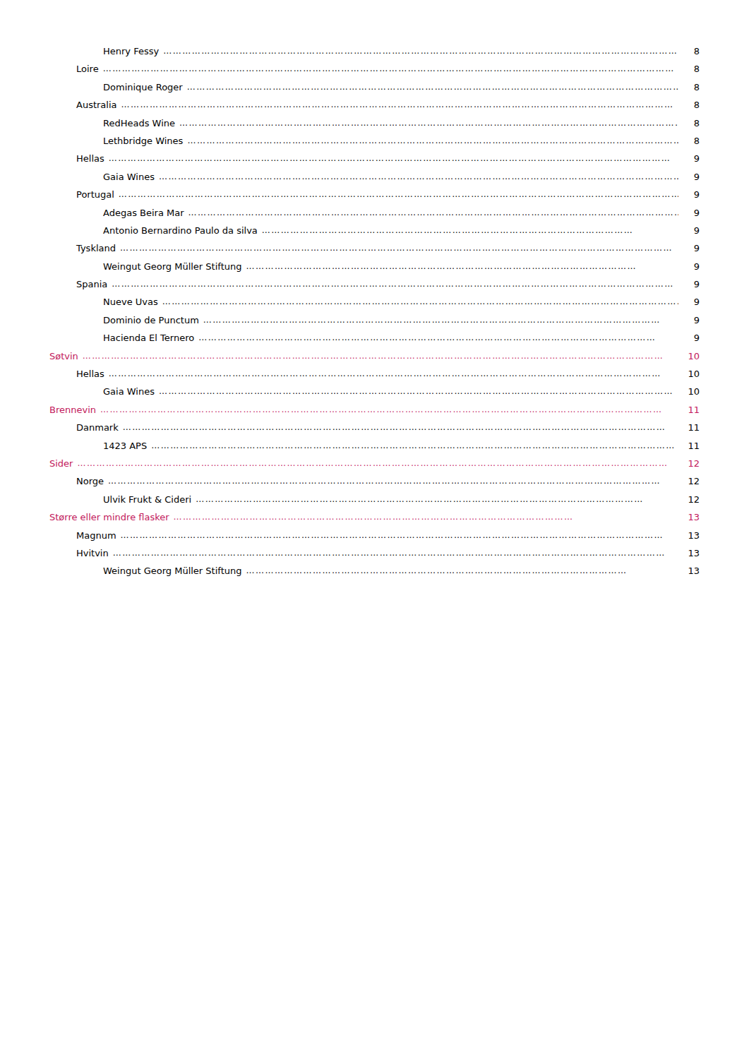Henry Fessy …………………………………………………………………………………………………………………………………………………… 8
Loire ……………………………………………………………………………………………………………………………………………………………… 8
Dominique Roger ………………………………………………………………………………………………………………………………………… 8
Australia ………………………………………………………………………………………………………………………………………………………… 8
RedHeads Wine …………………………………………………………………………………………………………………………………………… 8
Lethbridge Wines ………………………………………………………………………………………………………………………………………… 8
Hellas …………………………………………………………………………………………………………………………………………………………… 9
Gaia Wines ………………………………………………………………………………………………………………………………………………… 9
Portugal …………………………………………………………………………………………………………………………………………………………… 9
Adegas Beira Mar ………………………………………………………………………………………………………………………………………… 9
Antonio Bernardino Paulo da silva ……………………………………………………………………………………………………… 9
Tyskland ………………………………………………………………………………………………………………………………………………………… 9
Weingut Georg Müller Stiftung …………………………………………………………………………………………………………… 9
Spania …………………………………………………………………………………………………………………………………………………………… 9
Nueve Uvas ………………………………………………………………………………………………………………………………………………… 9
Dominio de Punctum ……………………………………………………………………………………………………………………………… 9
Hacienda El Ternero ……………………………………………………………………………………………………………………………… 9
Søtvin ………………………………………………………………………………………………………………………………………………………………… 10
Hellas ………………………………………………………………………………………………………………………………………………………… 10
Gaia Wines ……………………………………………………………………………………………………………………………………………… 10
Brennevin …………………………………………………………………………………………………………………………………………………………… 11
Danmark ……………………………………………………………………………………………………………………………………………………… 11
1423 APS ………………………………………………………………………………………………………………………………………………… 11
Sider …………………………………………………………………………………………………………………………………………………………………… 12
Norge ………………………………………………………………………………………………………………………………………………………… 12
Ulvik Frukt & Cideri …………………………………………………………………………………………………………………………… 12
Større eller mindre flasker ……………………………………………………………………………………………………………… 13
Magnum ……………………………………………………………………………………………………………………………………………………… 13
Hvitvin ………………………………………………………………………………………………………………………………………………………… 13
Weingut Georg Müller Stiftung ………………………………………………………………………………………………………… 13